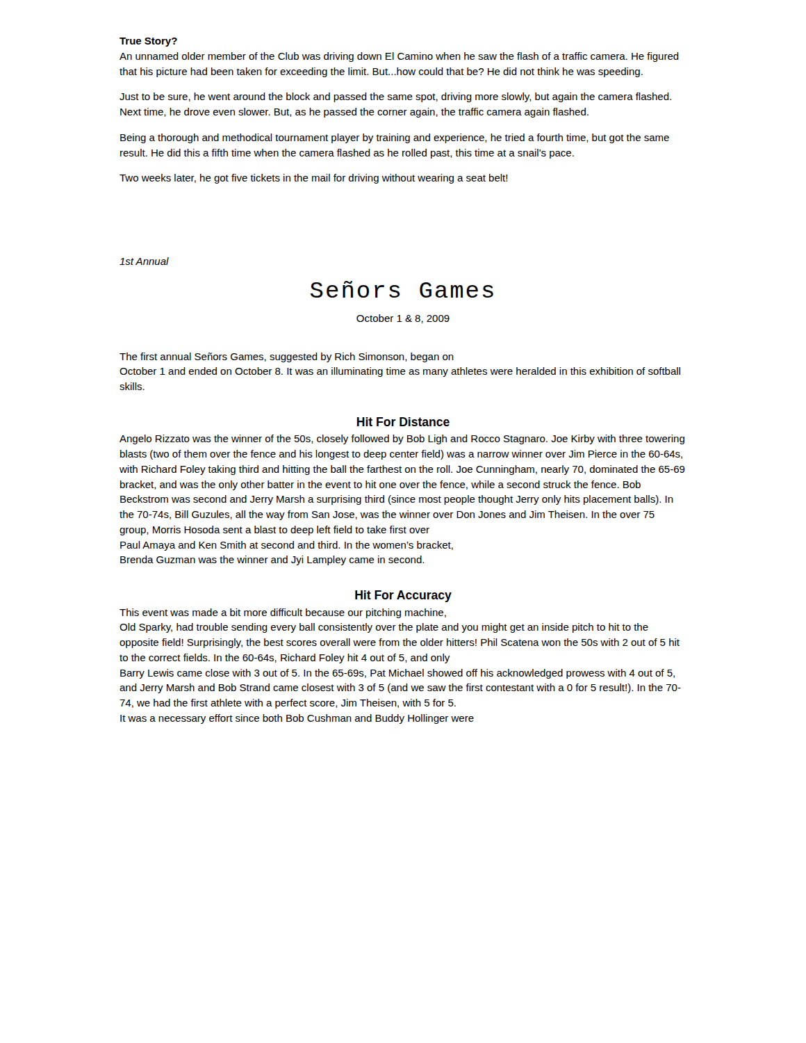True Story?
An unnamed older member of the Club was driving down El Camino when he saw the flash of a traffic camera. He figured that his picture had been taken for exceeding the limit. But...how could that be? He did not think he was speeding.
Just to be sure, he went around the block and passed the same spot, driving more slowly, but again the camera flashed. Next time, he drove even slower. But, as he passed the corner again, the traffic camera again flashed.
Being a thorough and methodical tournament player by training and experience, he tried a fourth time, but got the same result. He did this a fifth time when the camera flashed as he rolled past, this time at a snail's pace.
Two weeks later, he got five tickets in the mail for driving without wearing a seat belt!
1st Annual
Señors Games
October 1 & 8, 2009
The first annual Señors Games, suggested by Rich Simonson, began on
October 1 and ended on October 8. It was an illuminating time as many athletes were heralded in this exhibition of softball skills.
Hit For Distance
Angelo Rizzato was the winner of the 50s, closely followed by Bob Ligh and Rocco Stagnaro. Joe Kirby with three towering blasts (two of them over the fence and his longest to deep center field) was a narrow winner over Jim Pierce in the 60-64s, with Richard Foley taking third and hitting the ball the farthest on the roll. Joe Cunningham, nearly 70, dominated the 65-69 bracket, and was the only other batter in the event to hit one over the fence, while a second struck the fence. Bob Beckstrom was second and Jerry Marsh a surprising third (since most people thought Jerry only hits placement balls). In the 70-74s, Bill Guzules, all the way from San Jose, was the winner over Don Jones and Jim Theisen. In the over 75 group, Morris Hosoda sent a blast to deep left field to take first over
Paul Amaya and Ken Smith at second and third. In the women’s bracket,
Brenda Guzman was the winner and Jyi Lampley came in second.
Hit For Accuracy
This event was made a bit more difficult because our pitching machine,
Old Sparky, had trouble sending every ball consistently over the plate and you might get an inside pitch to hit to the opposite field! Surprisingly, the best scores overall were from the older hitters! Phil Scatena won the 50s with 2 out of 5 hit to the correct fields. In the 60-64s, Richard Foley hit 4 out of 5, and only
Barry Lewis came close with 3 out of 5. In the 65-69s, Pat Michael showed off his acknowledged prowess with 4 out of 5, and Jerry Marsh and Bob Strand came closest with 3 of 5 (and we saw the first contestant with a 0 for 5 result!). In the 70-74, we had the first athlete with a perfect score, Jim Theisen, with 5 for 5.
It was a necessary effort since both Bob Cushman and Buddy Hollinger were